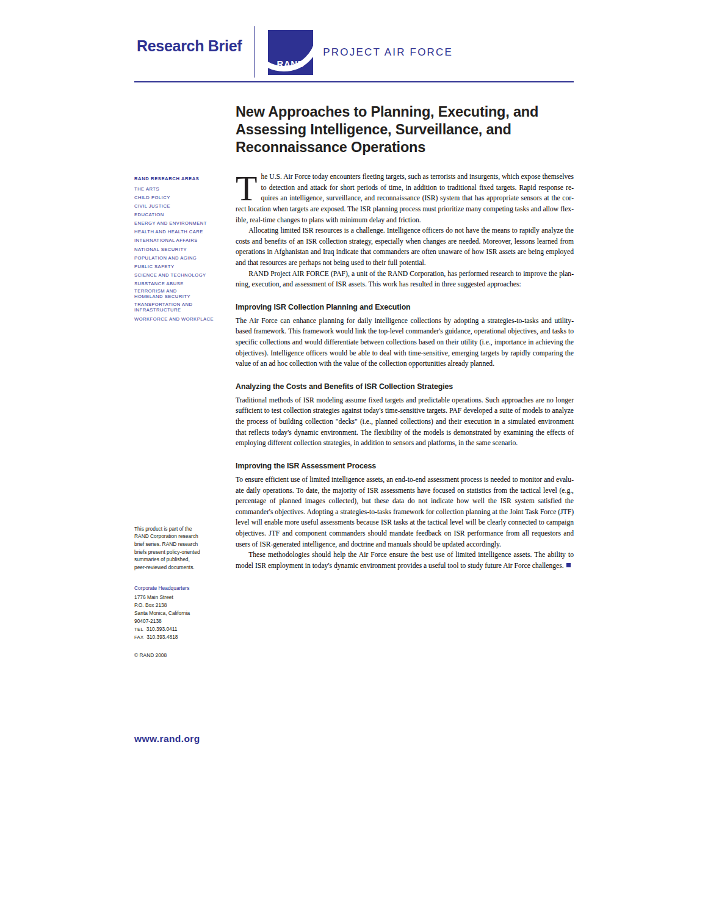Research Brief
RAND
PROJECT AIR FORCE
RAND RESEARCH AREAS
THE ARTS
CHILD POLICY
CIVIL JUSTICE
EDUCATION
ENERGY AND ENVIRONMENT
HEALTH AND HEALTH CARE
INTERNATIONAL AFFAIRS
NATIONAL SECURITY
POPULATION AND AGING
PUBLIC SAFETY
SCIENCE AND TECHNOLOGY
SUBSTANCE ABUSE
TERRORISM AND
HOMELAND SECURITY
TRANSPORTATION AND
INFRASTRUCTURE
WORKFORCE AND WORKPLACE
This product is part of the
RAND Corporation research
brief series. RAND research
briefs present policy-oriented
summaries of published,
peer-reviewed documents.
Corporate Headquarters
1776 Main Street
P.O. Box 2138
Santa Monica, California
90407-2138
TEL 310.393.0411
FAX 310.393.4818
© RAND 2008
www.rand.org
New Approaches to Planning, Executing, and Assessing Intelligence, Surveillance, and Reconnaissance Operations
The U.S. Air Force today encounters fleeting targets, such as terrorists and insurgents, which expose themselves to detection and attack for short periods of time, in addition to traditional fixed targets. Rapid response requires an intelligence, surveillance, and reconnaissance (ISR) system that has appropriate sensors at the correct location when targets are exposed. The ISR planning process must prioritize many competing tasks and allow flexible, real-time changes to plans with minimum delay and friction.
Allocating limited ISR resources is a challenge. Intelligence officers do not have the means to rapidly analyze the costs and benefits of an ISR collection strategy, especially when changes are needed. Moreover, lessons learned from operations in Afghanistan and Iraq indicate that commanders are often unaware of how ISR assets are being employed and that resources are perhaps not being used to their full potential.
RAND Project AIR FORCE (PAF), a unit of the RAND Corporation, has performed research to improve the planning, execution, and assessment of ISR assets. This work has resulted in three suggested approaches:
Improving ISR Collection Planning and Execution
The Air Force can enhance planning for daily intelligence collections by adopting a strategies-to-tasks and utility-based framework. This framework would link the top-level commander's guidance, operational objectives, and tasks to specific collections and would differentiate between collections based on their utility (i.e., importance in achieving the objectives). Intelligence officers would be able to deal with time-sensitive, emerging targets by rapidly comparing the value of an ad hoc collection with the value of the collection opportunities already planned.
Analyzing the Costs and Benefits of ISR Collection Strategies
Traditional methods of ISR modeling assume fixed targets and predictable operations. Such approaches are no longer sufficient to test collection strategies against today's time-sensitive targets. PAF developed a suite of models to analyze the process of building collection "decks" (i.e., planned collections) and their execution in a simulated environment that reflects today's dynamic environment. The flexibility of the models is demonstrated by examining the effects of employing different collection strategies, in addition to sensors and platforms, in the same scenario.
Improving the ISR Assessment Process
To ensure efficient use of limited intelligence assets, an end-to-end assessment process is needed to monitor and evaluate daily operations. To date, the majority of ISR assessments have focused on statistics from the tactical level (e.g., percentage of planned images collected), but these data do not indicate how well the ISR system satisfied the commander's objectives. Adopting a strategies-to-tasks framework for collection planning at the Joint Task Force (JTF) level will enable more useful assessments because ISR tasks at the tactical level will be clearly connected to campaign objectives. JTF and component commanders should mandate feedback on ISR performance from all requestors and users of ISR-generated intelligence, and doctrine and manuals should be updated accordingly.
These methodologies should help the Air Force ensure the best use of limited intelligence assets. The ability to model ISR employment in today's dynamic environment provides a useful tool to study future Air Force challenges.